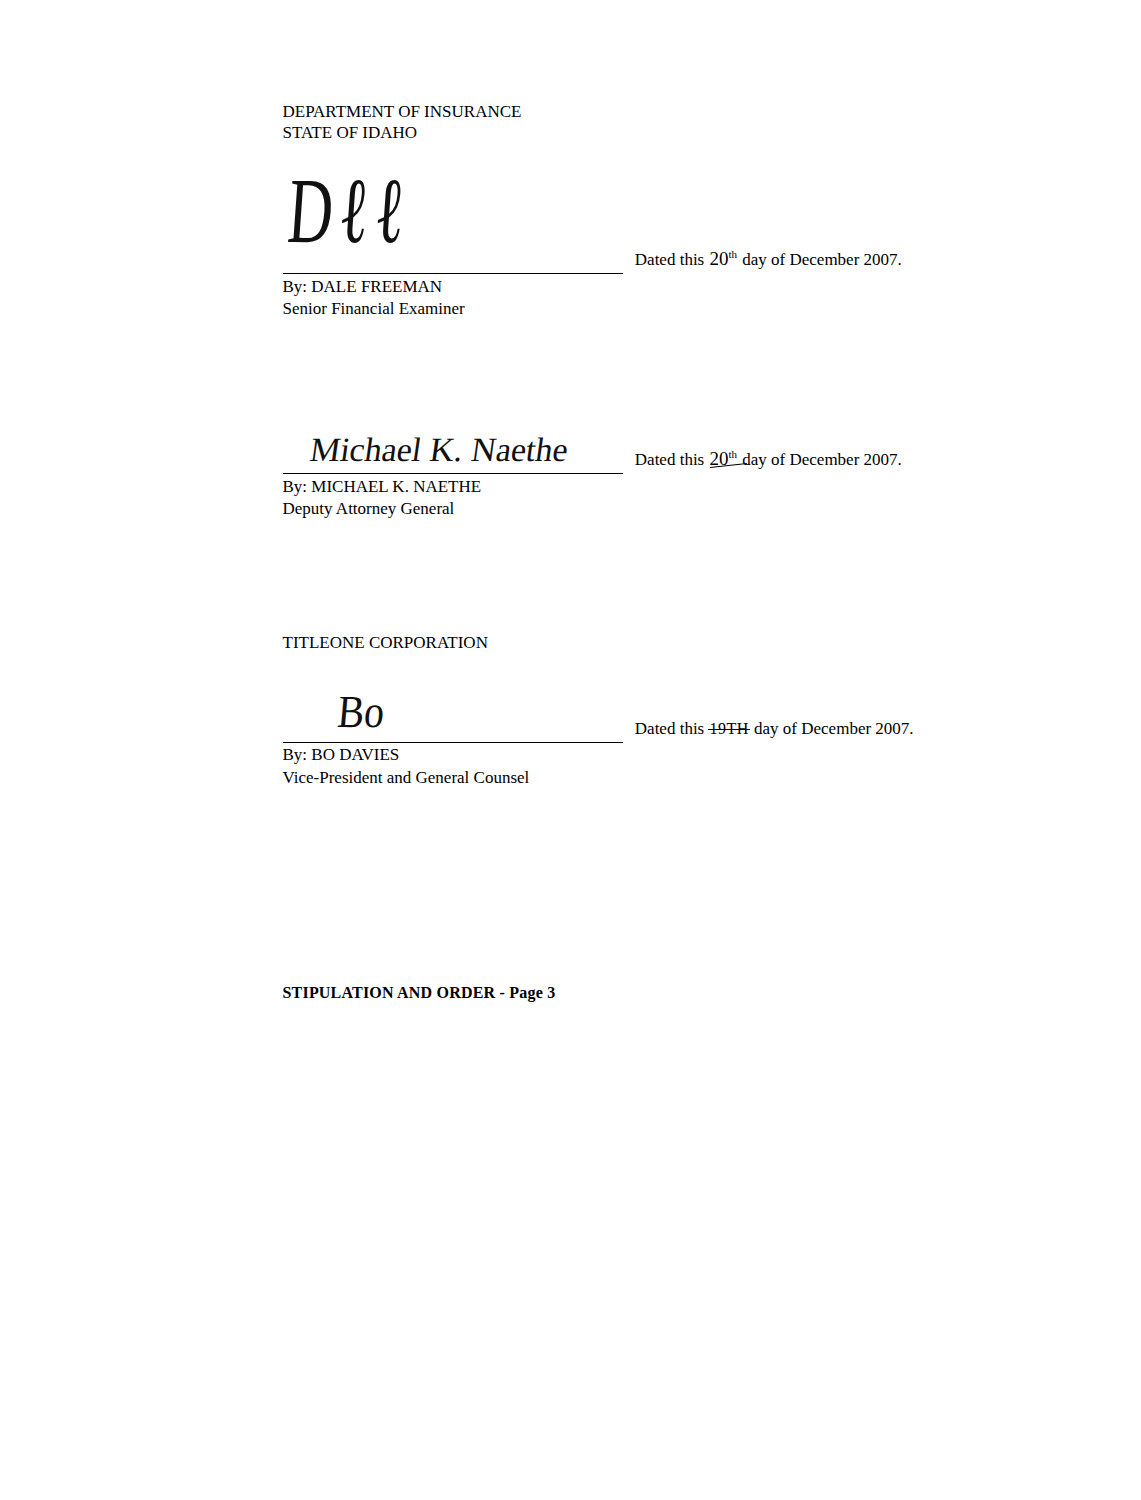DEPARTMENT OF INSURANCE
STATE OF IDAHO
Dℓℓ
Dated this 20th day of December 2007.
By: DALE FREEMAN
Senior Financial Examiner
Michael K. Naethe
Dated this 20th day of December 2007.
By: MICHAEL K. NAETHE
Deputy Attorney General
TITLEONE CORPORATION
Bo
Dated this 19TH day of December 2007.
By: BO DAVIES
Vice-President and General Counsel
STIPULATION AND ORDER - Page 3